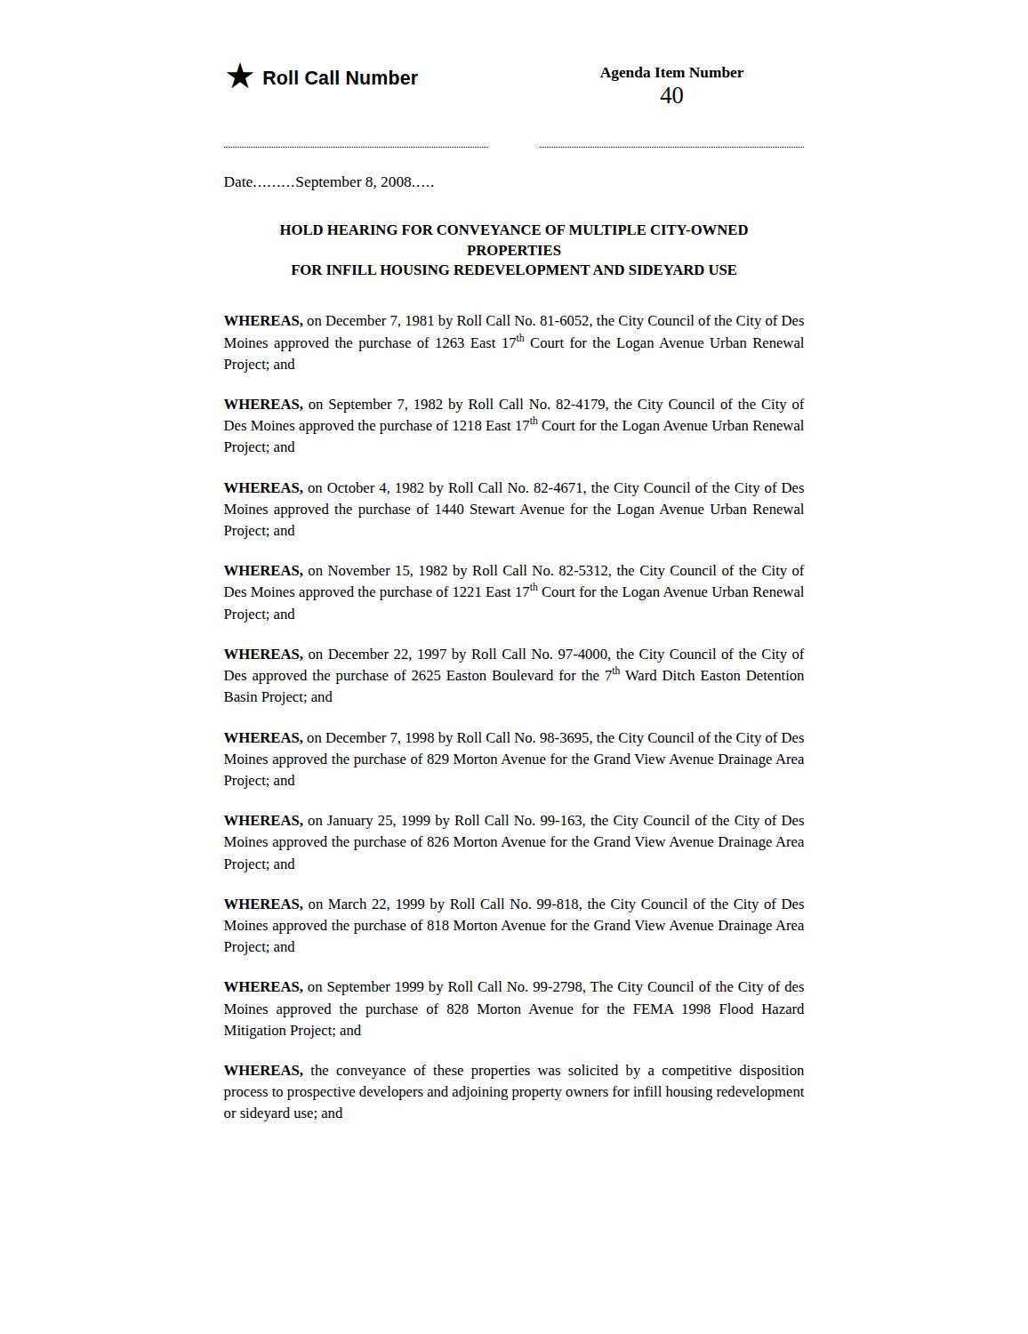★
Roll Call Number
Agenda Item Number
40
Date......... September 8, 2008.....
Hold Hearing for Conveyance of Multiple City-Owned Properties
for Infill Housing Redevelopment and Sideyard Use
WHEREAS, on December 7, 1981 by Roll Call No. 81-6052, the City Council of the City of Des Moines approved the purchase of 1263 East 17th Court for the Logan Avenue Urban Renewal Project; and
WHEREAS, on September 7, 1982 by Roll Call No. 82-4179, the City Council of the City of Des Moines approved the purchase of 1218 East 17th Court for the Logan Avenue Urban Renewal Project; and
WHEREAS, on October 4, 1982 by Roll Call No. 82-4671, the City Council of the City of Des Moines approved the purchase of 1440 Stewart Avenue for the Logan Avenue Urban Renewal Project; and
WHEREAS, on November 15, 1982 by Roll Call No. 82-5312, the City Council of the City of Des Moines approved the purchase of 1221 East 17th Court for the Logan Avenue Urban Renewal Project; and
WHEREAS, on December 22, 1997 by Roll Call No. 97-4000, the City Council of the City of Des approved the purchase of 2625 Easton Boulevard for the 7th Ward Ditch Easton Detention Basin Project; and
WHEREAS, on December 7, 1998 by Roll Call No. 98-3695, the City Council of the City of Des Moines approved the purchase of 829 Morton Avenue for the Grand View Avenue Drainage Area Project; and
WHEREAS, on January 25, 1999 by Roll Call No. 99-163, the City Council of the City of Des Moines approved the purchase of 826 Morton Avenue for the Grand View Avenue Drainage Area Project; and
WHEREAS, on March 22, 1999 by Roll Call No. 99-818, the City Council of the City of Des Moines approved the purchase of 818 Morton Avenue for the Grand View Avenue Drainage Area Project; and
WHEREAS, on September 1999 by Roll Call No. 99-2798, The City Council of the City of des Moines approved the purchase of 828 Morton Avenue for the FEMA 1998 Flood Hazard Mitigation Project; and
WHEREAS, the conveyance of these properties was solicited by a competitive disposition process to prospective developers and adjoining property owners for infill housing redevelopment or sideyard use; and